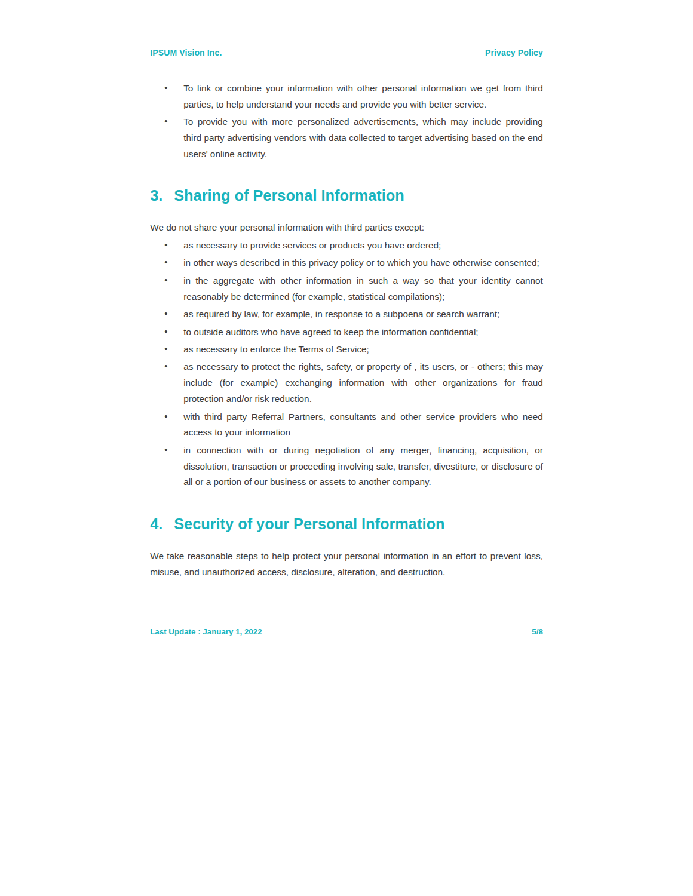IPSUM Vision Inc. Privacy Policy
To link or combine your information with other personal information we get from third parties, to help understand your needs and provide you with better service.
To provide you with more personalized advertisements, which may include providing third party advertising vendors with data collected to target advertising based on the end users' online activity.
3. Sharing of Personal Information
We do not share your personal information with third parties except:
as necessary to provide services or products you have ordered;
in other ways described in this privacy policy or to which you have otherwise consented;
in the aggregate with other information in such a way so that your identity cannot reasonably be determined (for example, statistical compilations);
as required by law, for example, in response to a subpoena or search warrant;
to outside auditors who have agreed to keep the information confidential;
as necessary to enforce the Terms of Service;
as necessary to protect the rights, safety, or property of , its users, or - others; this may include (for example) exchanging information with other organizations for fraud protection and/or risk reduction.
with third party Referral Partners, consultants and other service providers who need access to your information
in connection with or during negotiation of any merger, financing, acquisition, or dissolution, transaction or proceeding involving sale, transfer, divestiture, or disclosure of all or a portion of our business or assets to another company.
4. Security of your Personal Information
We take reasonable steps to help protect your personal information in an effort to prevent loss, misuse, and unauthorized access, disclosure, alteration, and destruction.
Last Update : January 1, 2022 5/8